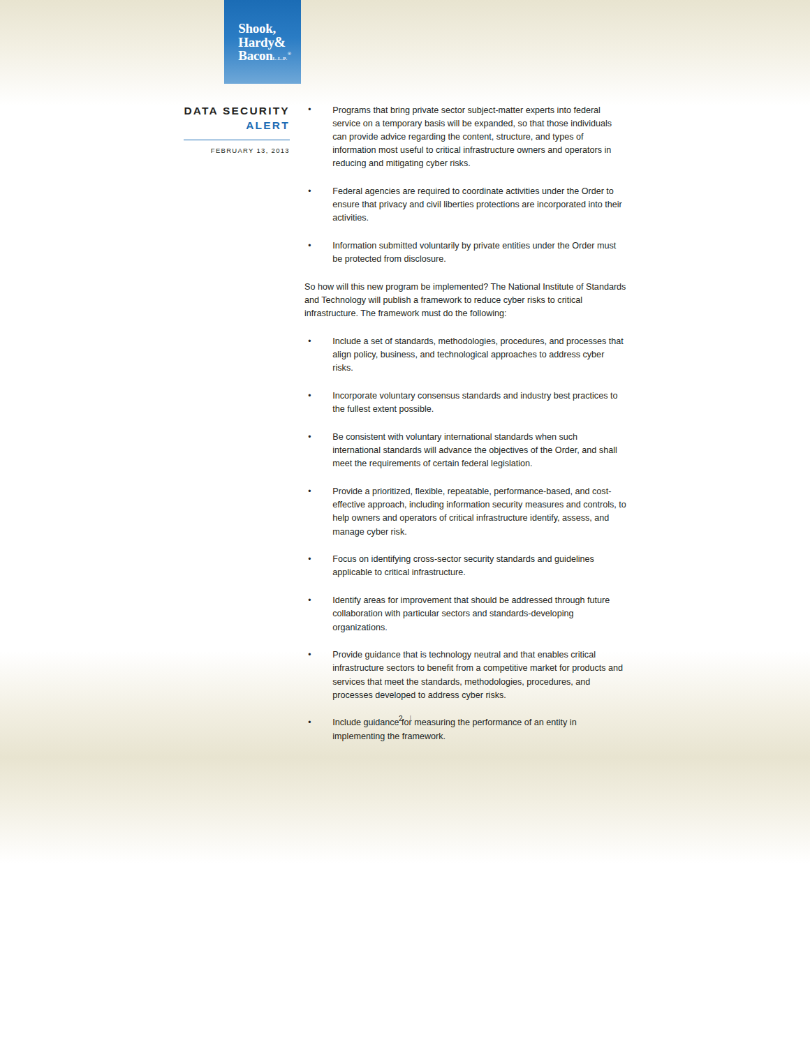Shook,
Hardy&
BaconL.L.P.®
Data Security
Alert
FEBRUARY 13, 2013
Programs that bring private sector subject-matter experts into federal service on a temporary basis will be expanded, so that those individuals can provide advice regarding the content, structure, and types of information most useful to critical infrastructure owners and operators in reducing and mitigating cyber risks.
Federal agencies are required to coordinate activities under the Order to ensure that privacy and civil liberties protections are incorporated into their activities.
Information submitted voluntarily by private entities under the Order must be protected from disclosure.
So how will this new program be implemented? The National Institute of Standards and Technology will publish a framework to reduce cyber risks to critical infrastructure. The framework must do the following:
Include a set of standards, methodologies, procedures, and processes that align policy, business, and technological approaches to address cyber risks.
Incorporate voluntary consensus standards and industry best practices to the fullest extent possible.
Be consistent with voluntary international standards when such international standards will advance the objectives of the Order, and shall meet the requirements of certain federal legislation.
Provide a prioritized, flexible, repeatable, performance-based, and cost-effective approach, including information security measures and controls, to help owners and operators of critical infrastructure identify, assess, and manage cyber risk.
Focus on identifying cross-sector security standards and guidelines applicable to critical infrastructure.
Identify areas for improvement that should be addressed through future collaboration with particular sectors and standards-developing organizations.
Provide guidance that is technology neutral and that enables critical infrastructure sectors to benefit from a competitive market for products and services that meet the standards, methodologies, procedures, and processes developed to address cyber risks.
Include guidance for measuring the performance of an entity in implementing the framework.
2|